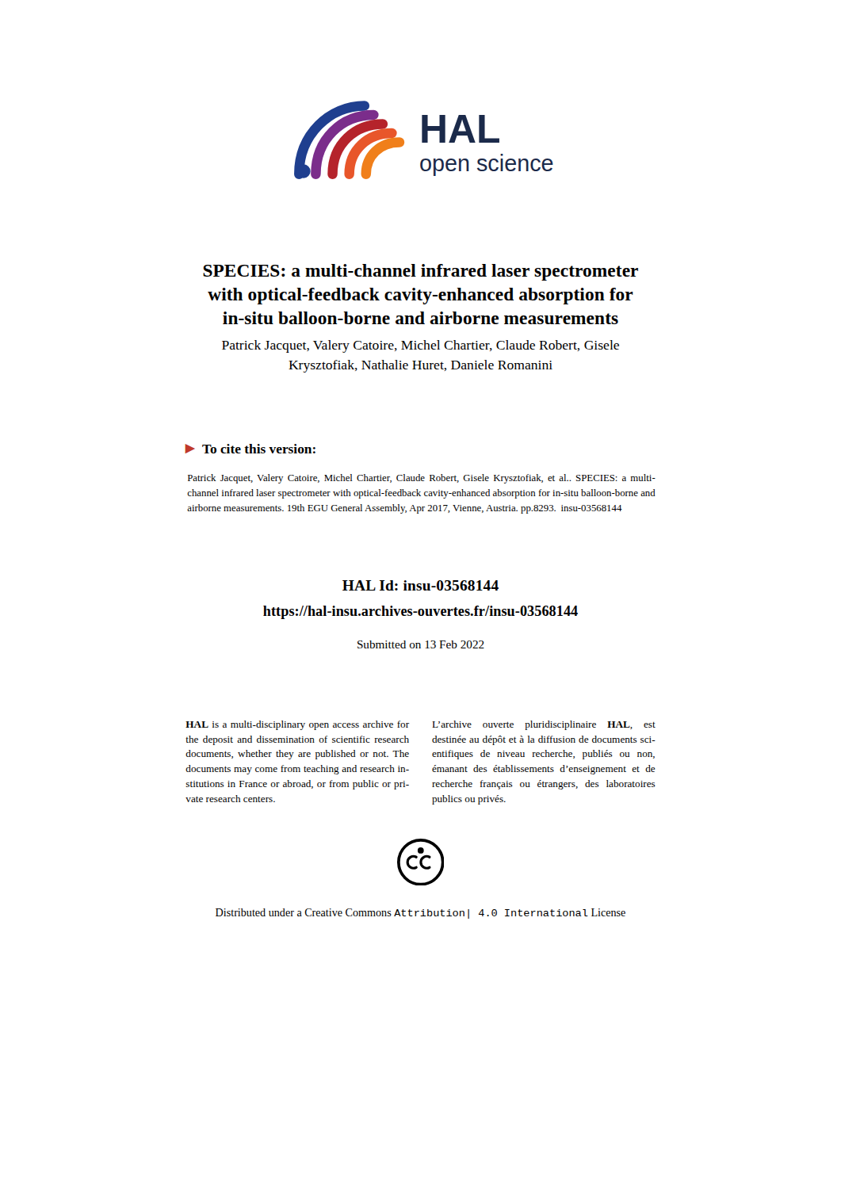HAL open science
SPECIES: a multi-channel infrared laser spectrometer
with optical-feedback cavity-enhanced absorption for
in-situ balloon-borne and airborne measurements
Patrick Jacquet, Valery Catoire, Michel Chartier, Claude Robert, Gisele
Krysztofiak, Nathalie Huret, Daniele Romanini
▶To cite this version:
Patrick Jacquet, Valery Catoire, Michel Chartier, Claude Robert, Gisele Krysztofiak, et al.. SPECIES: a multi-channel infrared laser spectrometer with optical-feedback cavity-enhanced absorption for in-situ balloon-borne and airborne measurements. 19th EGU General Assembly, Apr 2017, Vienne, Austria. pp.8293.  insu-03568144
HAL Id: insu-03568144
https://hal-insu.archives-ouvertes.fr/insu-03568144
Submitted on 13 Feb 2022
HAL is a multi-disciplinary open access archive for the deposit and dissemination of scientific research documents, whether they are published or not. The documents may come from teaching and research institutions in France or abroad, or from public or private research centers.
L’archive ouverte pluridisciplinaire HAL, est destinée au dépôt et à la diffusion de documents scientifiques de niveau recherche, publiés ou non, émanant des établissements d’enseignement et de recherche français ou étrangers, des laboratoires publics ou privés.
Distributed under a Creative Commons Attribution| 4.0 International License